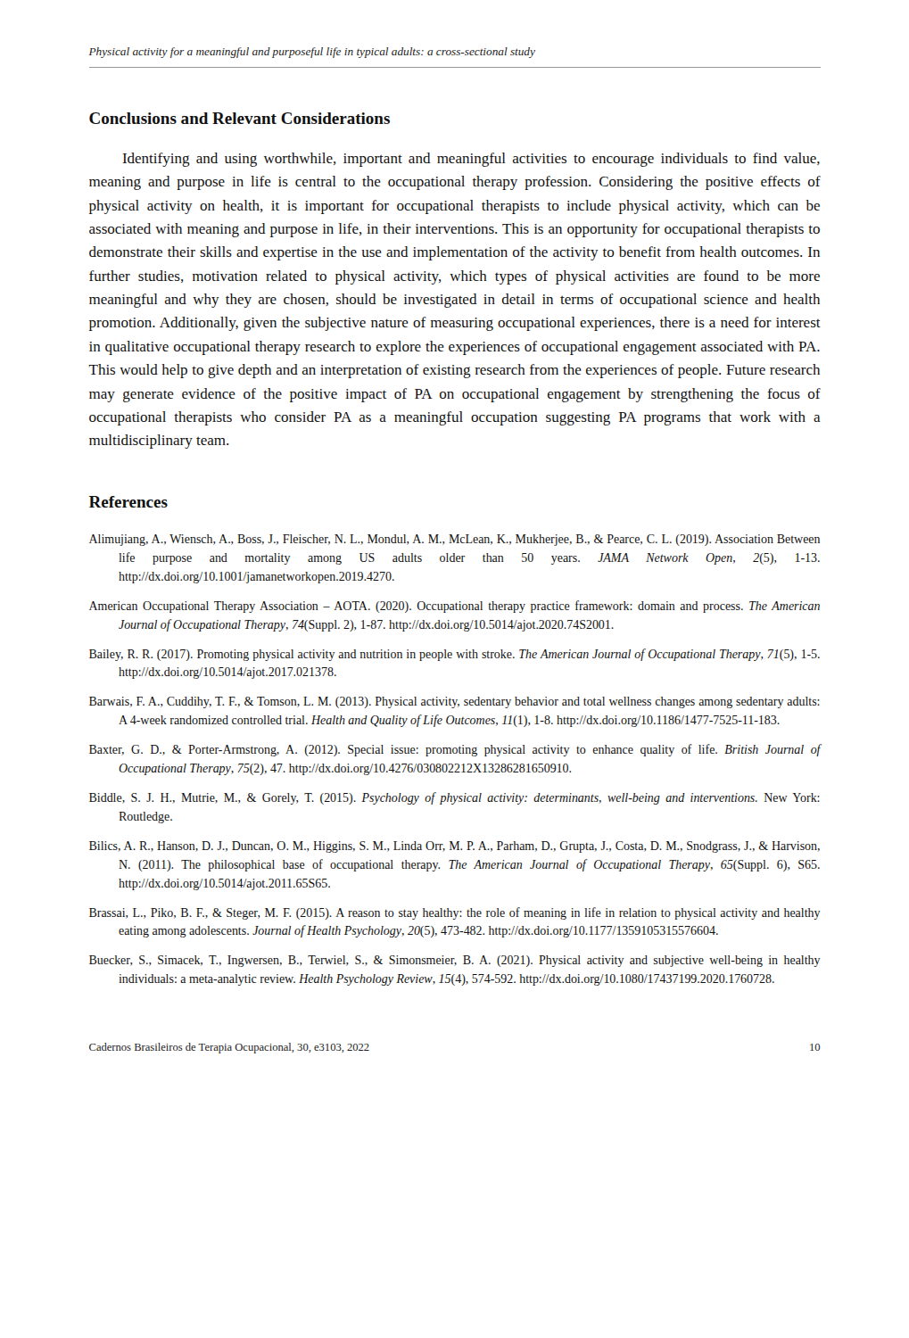Physical activity for a meaningful and purposeful life in typical adults: a cross-sectional study
Conclusions and Relevant Considerations
Identifying and using worthwhile, important and meaningful activities to encourage individuals to find value, meaning and purpose in life is central to the occupational therapy profession. Considering the positive effects of physical activity on health, it is important for occupational therapists to include physical activity, which can be associated with meaning and purpose in life, in their interventions. This is an opportunity for occupational therapists to demonstrate their skills and expertise in the use and implementation of the activity to benefit from health outcomes. In further studies, motivation related to physical activity, which types of physical activities are found to be more meaningful and why they are chosen, should be investigated in detail in terms of occupational science and health promotion. Additionally, given the subjective nature of measuring occupational experiences, there is a need for interest in qualitative occupational therapy research to explore the experiences of occupational engagement associated with PA. This would help to give depth and an interpretation of existing research from the experiences of people. Future research may generate evidence of the positive impact of PA on occupational engagement by strengthening the focus of occupational therapists who consider PA as a meaningful occupation suggesting PA programs that work with a multidisciplinary team.
References
Alimujiang, A., Wiensch, A., Boss, J., Fleischer, N. L., Mondul, A. M., McLean, K., Mukherjee, B., & Pearce, C. L. (2019). Association Between life purpose and mortality among US adults older than 50 years. JAMA Network Open, 2(5), 1-13. http://dx.doi.org/10.1001/jamanetworkopen.2019.4270.
American Occupational Therapy Association – AOTA. (2020). Occupational therapy practice framework: domain and process. The American Journal of Occupational Therapy, 74(Suppl. 2), 1-87. http://dx.doi.org/10.5014/ajot.2020.74S2001.
Bailey, R. R. (2017). Promoting physical activity and nutrition in people with stroke. The American Journal of Occupational Therapy, 71(5), 1-5. http://dx.doi.org/10.5014/ajot.2017.021378.
Barwais, F. A., Cuddihy, T. F., & Tomson, L. M. (2013). Physical activity, sedentary behavior and total wellness changes among sedentary adults: A 4-week randomized controlled trial. Health and Quality of Life Outcomes, 11(1), 1-8. http://dx.doi.org/10.1186/1477-7525-11-183.
Baxter, G. D., & Porter-Armstrong, A. (2012). Special issue: promoting physical activity to enhance quality of life. British Journal of Occupational Therapy, 75(2), 47. http://dx.doi.org/10.4276/030802212X13286281650910.
Biddle, S. J. H., Mutrie, M., & Gorely, T. (2015). Psychology of physical activity: determinants, well-being and interventions. New York: Routledge.
Bilics, A. R., Hanson, D. J., Duncan, O. M., Higgins, S. M., Linda Orr, M. P. A., Parham, D., Grupta, J., Costa, D. M., Snodgrass, J., & Harvison, N. (2011). The philosophical base of occupational therapy. The American Journal of Occupational Therapy, 65(Suppl. 6), S65. http://dx.doi.org/10.5014/ajot.2011.65S65.
Brassai, L., Piko, B. F., & Steger, M. F. (2015). A reason to stay healthy: the role of meaning in life in relation to physical activity and healthy eating among adolescents. Journal of Health Psychology, 20(5), 473-482. http://dx.doi.org/10.1177/1359105315576604.
Buecker, S., Simacek, T., Ingwersen, B., Terwiel, S., & Simonsmeier, B. A. (2021). Physical activity and subjective well-being in healthy individuals: a meta-analytic review. Health Psychology Review, 15(4), 574-592. http://dx.doi.org/10.1080/17437199.2020.1760728.
Cadernos Brasileiros de Terapia Ocupacional, 30, e3103, 2022 10